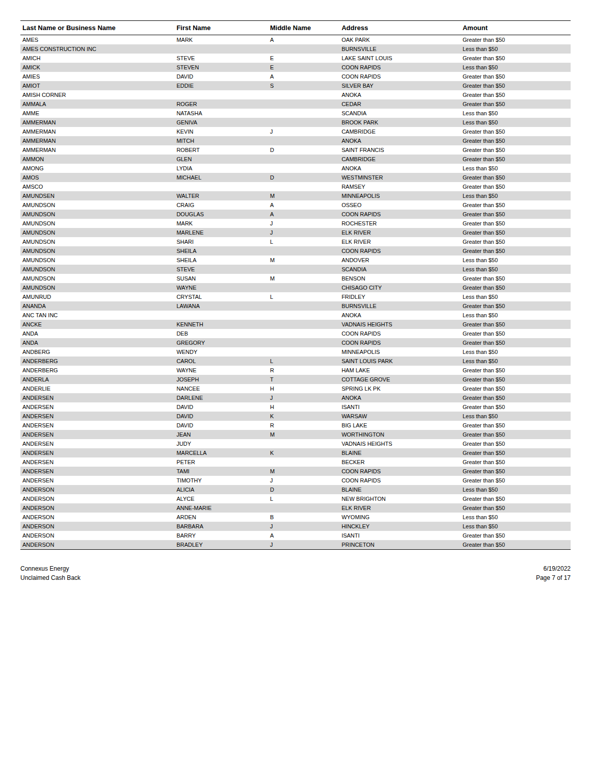| Last Name or Business Name | First Name | Middle Name | Address | Amount |
| --- | --- | --- | --- | --- |
| AMES | MARK | A | OAK PARK | Greater than $50 |
| AMES CONSTRUCTION INC | | | BURNSVILLE | Less than $50 |
| AMICH | STEVE | E | LAKE SAINT LOUIS | Greater than $50 |
| AMICK | STEVEN | E | COON RAPIDS | Less than $50 |
| AMIES | DAVID | A | COON RAPIDS | Greater than $50 |
| AMIOT | EDDIE | S | SILVER BAY | Greater than $50 |
| AMISH CORNER | | | ANOKA | Greater than $50 |
| AMMALA | ROGER | | CEDAR | Greater than $50 |
| AMME | NATASHA | | SCANDIA | Less than $50 |
| AMMERMAN | GENIVA | | BROOK PARK | Less than $50 |
| AMMERMAN | KEVIN | J | CAMBRIDGE | Greater than $50 |
| AMMERMAN | MITCH | | ANOKA | Greater than $50 |
| AMMERMAN | ROBERT | D | SAINT FRANCIS | Greater than $50 |
| AMMON | GLEN | | CAMBRIDGE | Greater than $50 |
| AMONG | LYDIA | | ANOKA | Less than $50 |
| AMOS | MICHAEL | D | WESTMINSTER | Greater than $50 |
| AMSCO | | | RAMSEY | Greater than $50 |
| AMUNDSEN | WALTER | M | MINNEAPOLIS | Less than $50 |
| AMUNDSON | CRAIG | A | OSSEO | Greater than $50 |
| AMUNDSON | DOUGLAS | A | COON RAPIDS | Greater than $50 |
| AMUNDSON | MARK | J | ROCHESTER | Greater than $50 |
| AMUNDSON | MARLENE | J | ELK RIVER | Greater than $50 |
| AMUNDSON | SHARI | L | ELK RIVER | Greater than $50 |
| AMUNDSON | SHEILA | | COON RAPIDS | Greater than $50 |
| AMUNDSON | SHEILA | M | ANDOVER | Less than $50 |
| AMUNDSON | STEVE | | SCANDIA | Less than $50 |
| AMUNDSON | SUSAN | M | BENSON | Greater than $50 |
| AMUNDSON | WAYNE | | CHISAGO CITY | Greater than $50 |
| AMUNRUD | CRYSTAL | L | FRIDLEY | Less than $50 |
| ANANDA | LAWANA | | BURNSVILLE | Greater than $50 |
| ANC TAN INC | | | ANOKA | Less than $50 |
| ANCKE | KENNETH | | VADNAIS HEIGHTS | Greater than $50 |
| ANDA | DEB | | COON RAPIDS | Greater than $50 |
| ANDA | GREGORY | | COON RAPIDS | Greater than $50 |
| ANDBERG | WENDY | | MINNEAPOLIS | Less than $50 |
| ANDERBERG | CAROL | L | SAINT LOUIS PARK | Less than $50 |
| ANDERBERG | WAYNE | R | HAM LAKE | Greater than $50 |
| ANDERLA | JOSEPH | T | COTTAGE GROVE | Greater than $50 |
| ANDERLIE | NANCEE | H | SPRING LK PK | Greater than $50 |
| ANDERSEN | DARLENE | J | ANOKA | Greater than $50 |
| ANDERSEN | DAVID | H | ISANTI | Greater than $50 |
| ANDERSEN | DAVID | K | WARSAW | Less than $50 |
| ANDERSEN | DAVID | R | BIG LAKE | Greater than $50 |
| ANDERSEN | JEAN | M | WORTHINGTON | Greater than $50 |
| ANDERSEN | JUDY | | VADNAIS HEIGHTS | Greater than $50 |
| ANDERSEN | MARCELLA | K | BLAINE | Greater than $50 |
| ANDERSEN | PETER | | BECKER | Greater than $50 |
| ANDERSEN | TAMI | M | COON RAPIDS | Greater than $50 |
| ANDERSEN | TIMOTHY | J | COON RAPIDS | Greater than $50 |
| ANDERSON | ALICIA | D | BLAINE | Less than $50 |
| ANDERSON | ALYCE | L | NEW BRIGHTON | Greater than $50 |
| ANDERSON | ANNE-MARIE | | ELK RIVER | Greater than $50 |
| ANDERSON | ARDEN | B | WYOMING | Less than $50 |
| ANDERSON | BARBARA | J | HINCKLEY | Less than $50 |
| ANDERSON | BARRY | A | ISANTI | Greater than $50 |
| ANDERSON | BRADLEY | J | PRINCETON | Greater than $50 |
Connexus Energy
Unclaimed Cash Back
6/19/2022
Page 7 of 17